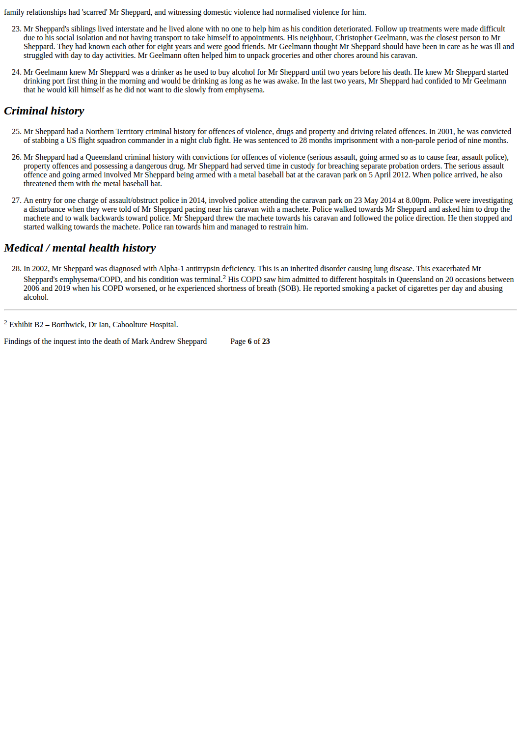family relationships had 'scarred' Mr Sheppard, and witnessing domestic violence had normalised violence for him.
Mr Sheppard's siblings lived interstate and he lived alone with no one to help him as his condition deteriorated. Follow up treatments were made difficult due to his social isolation and not having transport to take himself to appointments. His neighbour, Christopher Geelmann, was the closest person to Mr Sheppard. They had known each other for eight years and were good friends. Mr Geelmann thought Mr Sheppard should have been in care as he was ill and struggled with day to day activities. Mr Geelmann often helped him to unpack groceries and other chores around his caravan.
Mr Geelmann knew Mr Sheppard was a drinker as he used to buy alcohol for Mr Sheppard until two years before his death. He knew Mr Sheppard started drinking port first thing in the morning and would be drinking as long as he was awake. In the last two years, Mr Sheppard had confided to Mr Geelmann that he would kill himself as he did not want to die slowly from emphysema.
Criminal history
Mr Sheppard had a Northern Territory criminal history for offences of violence, drugs and property and driving related offences. In 2001, he was convicted of stabbing a US flight squadron commander in a night club fight. He was sentenced to 28 months imprisonment with a non-parole period of nine months.
Mr Sheppard had a Queensland criminal history with convictions for offences of violence (serious assault, going armed so as to cause fear, assault police), property offences and possessing a dangerous drug. Mr Sheppard had served time in custody for breaching separate probation orders. The serious assault offence and going armed involved Mr Sheppard being armed with a metal baseball bat at the caravan park on 5 April 2012. When police arrived, he also threatened them with the metal baseball bat.
An entry for one charge of assault/obstruct police in 2014, involved police attending the caravan park on 23 May 2014 at 8.00pm. Police were investigating a disturbance when they were told of Mr Sheppard pacing near his caravan with a machete. Police walked towards Mr Sheppard and asked him to drop the machete and to walk backwards toward police. Mr Sheppard threw the machete towards his caravan and followed the police direction. He then stopped and started walking towards the machete. Police ran towards him and managed to restrain him.
Medical / mental health history
In 2002, Mr Sheppard was diagnosed with Alpha-1 antitrypsin deficiency. This is an inherited disorder causing lung disease. This exacerbated Mr Sheppard's emphysema/COPD, and his condition was terminal.2 His COPD saw him admitted to different hospitals in Queensland on 20 occasions between 2006 and 2019 when his COPD worsened, or he experienced shortness of breath (SOB). He reported smoking a packet of cigarettes per day and abusing alcohol.
2 Exhibit B2 – Borthwick, Dr Ian, Caboolture Hospital.
Findings of the inquest into the death of Mark Andrew Sheppard Page 6 of 23